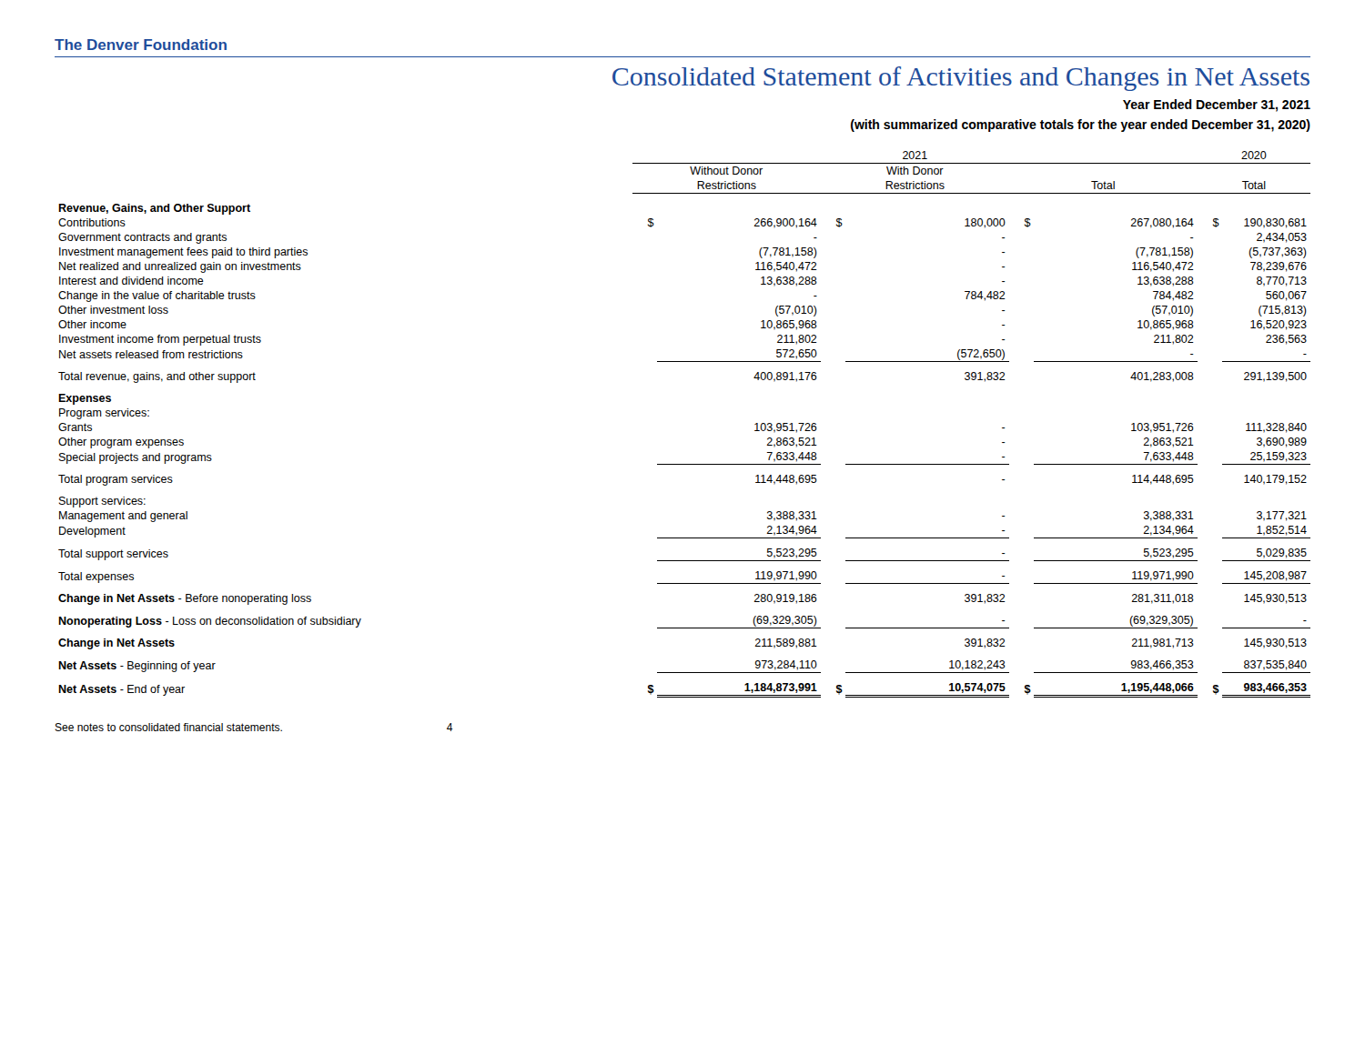The Denver Foundation
Consolidated Statement of Activities and Changes in Net Assets
Year Ended December 31, 2021
(with summarized comparative totals for the year ended December 31, 2020)
| | 2021 | 2020 |
| | Without Donor | With Donor | | |
| | Restrictions | Restrictions | Total | Total |
| Revenue, Gains, and Other Support | |
| Contributions | $ | 266,900,164 | $ | 180,000 | $ | 267,080,164 | $ | 190,830,681 |
| Government contracts and grants | | - | | - | | - | | 2,434,053 |
| Investment management fees paid to third parties | | (7,781,158) | | - | | (7,781,158) | | (5,737,363) |
| Net realized and unrealized gain on investments | | 116,540,472 | | - | | 116,540,472 | | 78,239,676 |
| Interest and dividend income | | 13,638,288 | | - | | 13,638,288 | | 8,770,713 |
| Change in the value of charitable trusts | | - | | 784,482 | | 784,482 | | 560,067 |
| Other investment loss | | (57,010) | | - | | (57,010) | | (715,813) |
| Other income | | 10,865,968 | | - | | 10,865,968 | | 16,520,923 |
| Investment income from perpetual trusts | | 211,802 | | - | | 211,802 | | 236,563 |
| Net assets released from restrictions | | 572,650 | | (572,650) | | - | | - |
| Total revenue, gains, and other support | | 400,891,176 | | 391,832 | | 401,283,008 | | 291,139,500 |
| Expenses | |
| Program services: | |
| Grants | | 103,951,726 | | - | | 103,951,726 | | 111,328,840 |
| Other program expenses | | 2,863,521 | | - | | 2,863,521 | | 3,690,989 |
| Special projects and programs | | 7,633,448 | | - | | 7,633,448 | | 25,159,323 |
| Total program services | | 114,448,695 | | - | | 114,448,695 | | 140,179,152 |
| Support services: | |
| Management and general | | 3,388,331 | | - | | 3,388,331 | | 3,177,321 |
| Development | | 2,134,964 | | - | | 2,134,964 | | 1,852,514 |
| Total support services | | 5,523,295 | | - | | 5,523,295 | | 5,029,835 |
| Total expenses | | 119,971,990 | | - | | 119,971,990 | | 145,208,987 |
| Change in Net Assets - Before nonoperating loss | | 280,919,186 | | 391,832 | | 281,311,018 | | 145,930,513 |
| Nonoperating Loss - Loss on deconsolidation of subsidiary | | (69,329,305) | | - | | (69,329,305) | | - |
| Change in Net Assets | | 211,589,881 | | 391,832 | | 211,981,713 | | 145,930,513 |
| Net Assets - Beginning of year | | 973,284,110 | | 10,182,243 | | 983,466,353 | | 837,535,840 |
| Net Assets - End of year | $ | 1,184,873,991 | $ | 10,574,075 | $ | 1,195,448,066 | $ | 983,466,353 |
See notes to consolidated financial statements.4